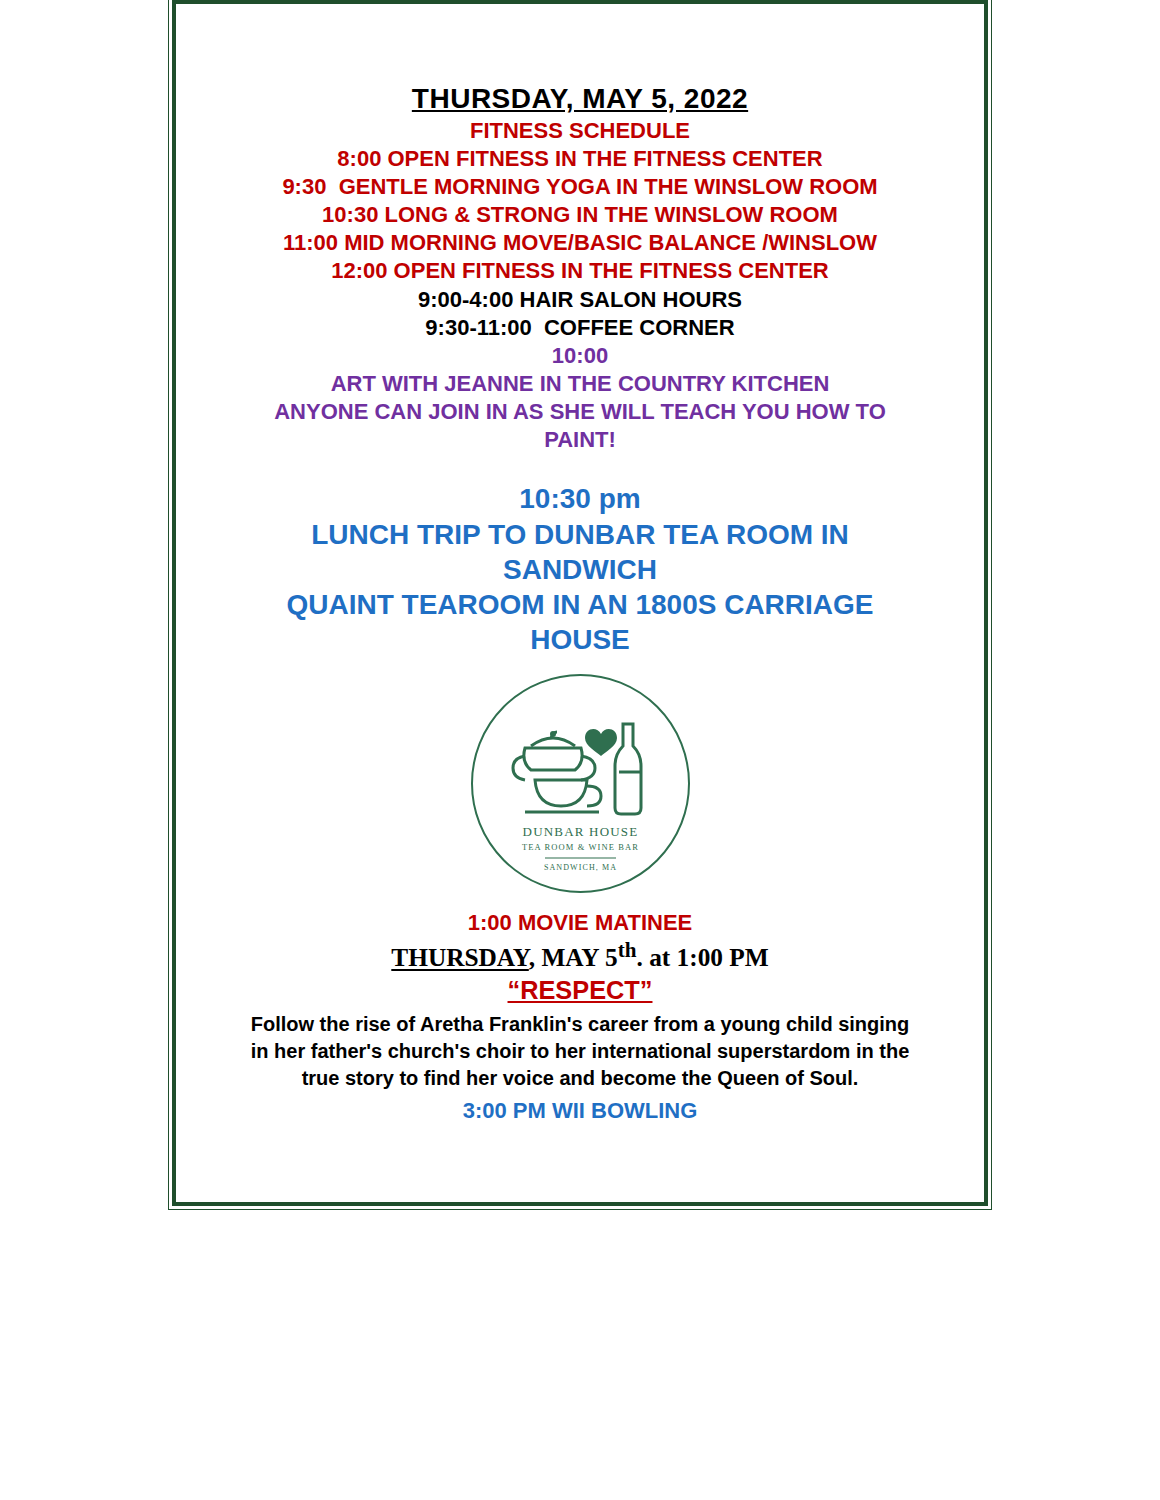THURSDAY, MAY 5, 2022
FITNESS SCHEDULE
8:00 OPEN FITNESS IN THE FITNESS CENTER
9:30 GENTLE MORNING YOGA IN THE WINSLOW ROOM
10:30 LONG & STRONG IN THE WINSLOW ROOM
11:00 MID MORNING MOVE/BASIC BALANCE /WINSLOW
12:00 OPEN FITNESS IN THE FITNESS CENTER
9:00-4:00 HAIR SALON HOURS
9:30-11:00 COFFEE CORNER
10:00
ART WITH JEANNE IN THE COUNTRY KITCHEN
ANYONE CAN JOIN IN AS SHE WILL TEACH YOU HOW TO PAINT!
10:30 pm
LUNCH TRIP TO DUNBAR TEA ROOM IN SANDWICH
QUAINT TEAROOM IN AN 1800S CARRIAGE HOUSE
DUNBAR HOUSE TEA ROOM & WINE BAR SANDWICH, MA
1:00 MOVIE MATINEE
THURSDAY, MAY 5th. at 1:00 PM
“RESPECT”
Follow the rise of Aretha Franklin's career from a young child singing in her father's church's choir to her international superstardom in the true story to find her voice and become the Queen of Soul.
3:00 PM WII BOWLING